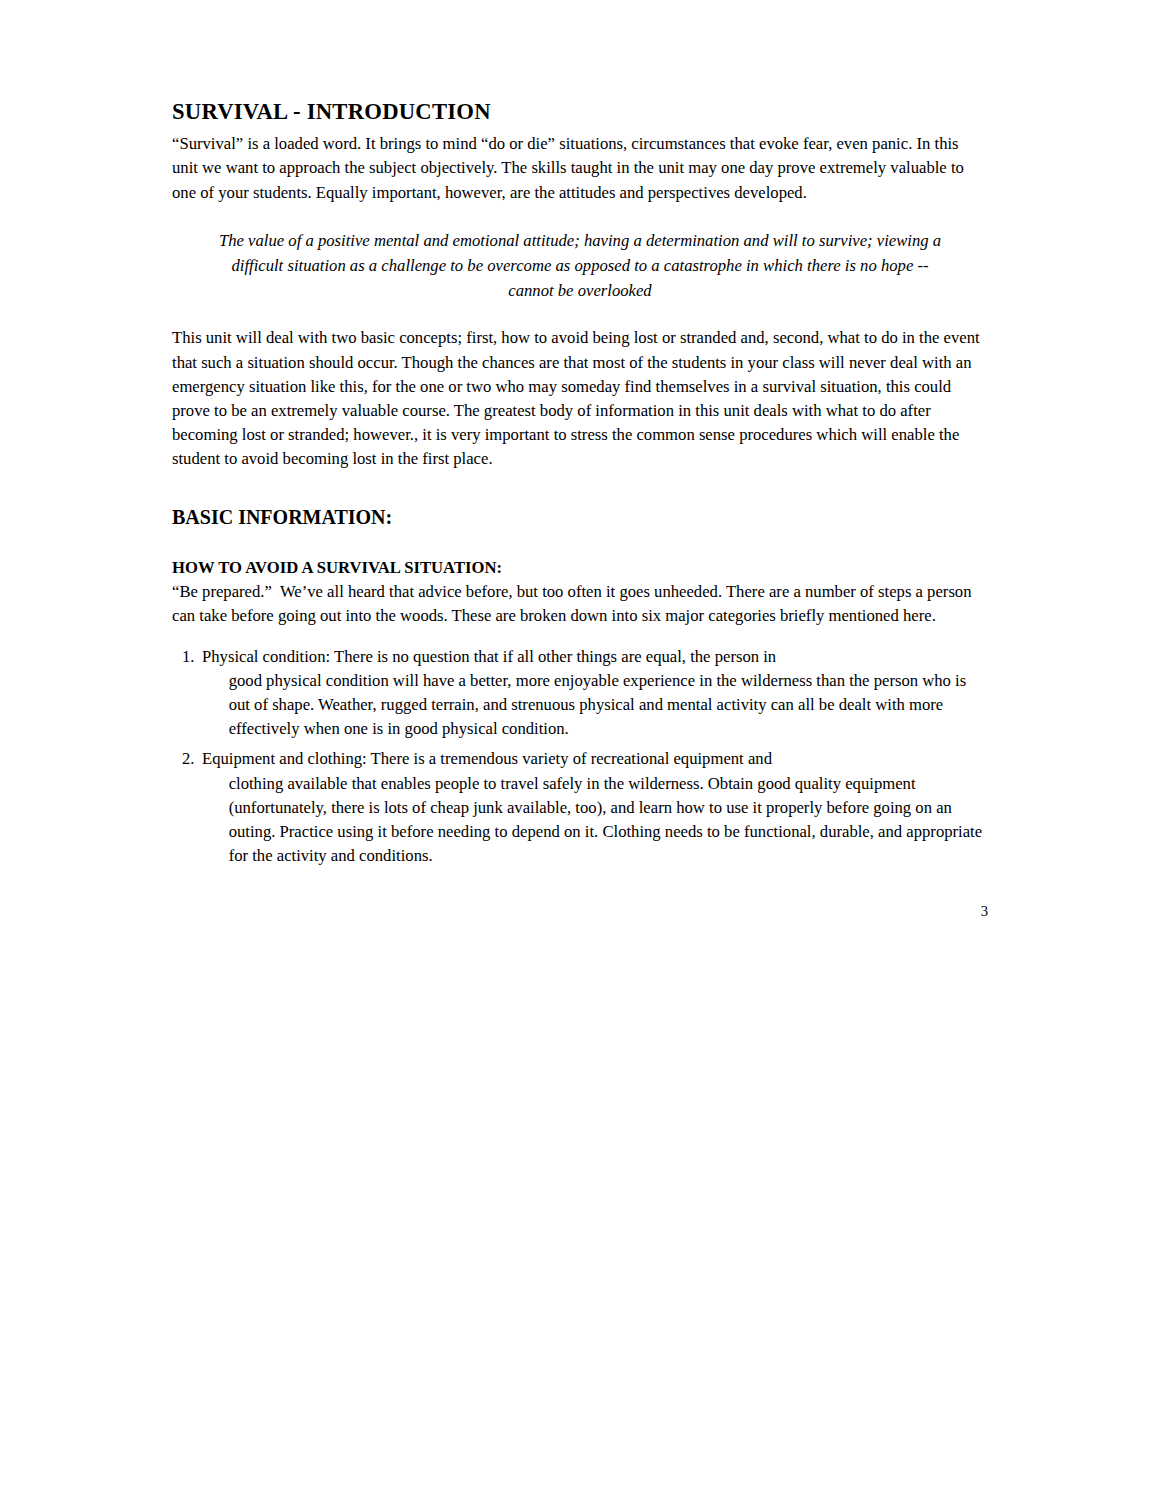SURVIVAL - INTRODUCTION
“Survival” is a loaded word. It brings to mind “do or die” situations, circumstances that evoke fear, even panic. In this unit we want to approach the subject objectively. The skills taught in the unit may one day prove extremely valuable to one of your students. Equally important, however, are the attitudes and perspectives developed.
The value of a positive mental and emotional attitude; having a determination and will to survive; viewing a difficult situation as a challenge to be overcome as opposed to a catastrophe in which there is no hope -- cannot be overlooked
This unit will deal with two basic concepts; first, how to avoid being lost or stranded and, second, what to do in the event that such a situation should occur. Though the chances are that most of the students in your class will never deal with an emergency situation like this, for the one or two who may someday find themselves in a survival situation, this could prove to be an extremely valuable course. The greatest body of information in this unit deals with what to do after becoming lost or stranded; however., it is very important to stress the common sense procedures which will enable the student to avoid becoming lost in the first place.
BASIC INFORMATION:
HOW TO AVOID A SURVIVAL SITUATION:
“Be prepared.” We’ve all heard that advice before, but too often it goes unheeded. There are a number of steps a person can take before going out into the woods. These are broken down into six major categories briefly mentioned here.
Physical condition: There is no question that if all other things are equal, the person in good physical condition will have a better, more enjoyable experience in the wilderness than the person who is out of shape. Weather, rugged terrain, and strenuous physical and mental activity can all be dealt with more effectively when one is in good physical condition.
Equipment and clothing: There is a tremendous variety of recreational equipment and clothing available that enables people to travel safely in the wilderness. Obtain good quality equipment (unfortunately, there is lots of cheap junk available, too), and learn how to use it properly before going on an outing. Practice using it before needing to depend on it. Clothing needs to be functional, durable, and appropriate for the activity and conditions.
3